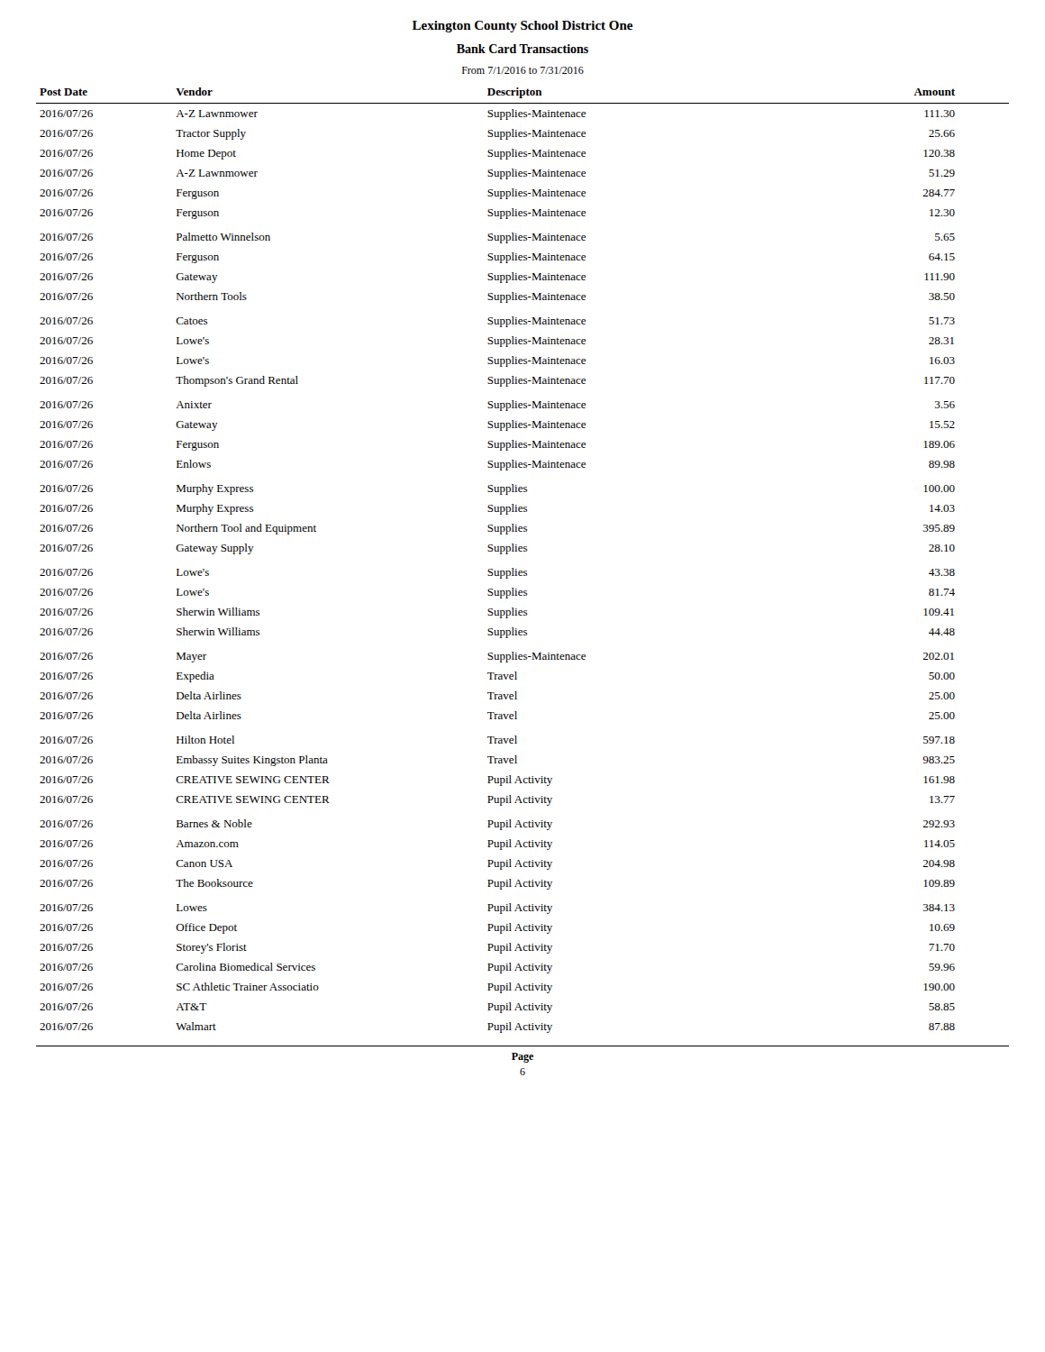Lexington County School District One
Bank Card Transactions
From 7/1/2016 to 7/31/2016
| Post Date | Vendor | Descripton | Amount |
| --- | --- | --- | --- |
| 2016/07/26 | A-Z Lawnmower | Supplies-Maintenace | 111.30 |
| 2016/07/26 | Tractor Supply | Supplies-Maintenace | 25.66 |
| 2016/07/26 | Home Depot | Supplies-Maintenace | 120.38 |
| 2016/07/26 | A-Z Lawnmower | Supplies-Maintenace | 51.29 |
| 2016/07/26 | Ferguson | Supplies-Maintenace | 284.77 |
| 2016/07/26 | Ferguson | Supplies-Maintenace | 12.30 |
| 2016/07/26 | Palmetto Winnelson | Supplies-Maintenace | 5.65 |
| 2016/07/26 | Ferguson | Supplies-Maintenace | 64.15 |
| 2016/07/26 | Gateway | Supplies-Maintenace | 111.90 |
| 2016/07/26 | Northern Tools | Supplies-Maintenace | 38.50 |
| 2016/07/26 | Catoes | Supplies-Maintenace | 51.73 |
| 2016/07/26 | Lowe's | Supplies-Maintenace | 28.31 |
| 2016/07/26 | Lowe's | Supplies-Maintenace | 16.03 |
| 2016/07/26 | Thompson's Grand Rental | Supplies-Maintenace | 117.70 |
| 2016/07/26 | Anixter | Supplies-Maintenace | 3.56 |
| 2016/07/26 | Gateway | Supplies-Maintenace | 15.52 |
| 2016/07/26 | Ferguson | Supplies-Maintenace | 189.06 |
| 2016/07/26 | Enlows | Supplies-Maintenace | 89.98 |
| 2016/07/26 | Murphy Express | Supplies | 100.00 |
| 2016/07/26 | Murphy Express | Supplies | 14.03 |
| 2016/07/26 | Northern Tool and Equipment | Supplies | 395.89 |
| 2016/07/26 | Gateway Supply | Supplies | 28.10 |
| 2016/07/26 | Lowe's | Supplies | 43.38 |
| 2016/07/26 | Lowe's | Supplies | 81.74 |
| 2016/07/26 | Sherwin Williams | Supplies | 109.41 |
| 2016/07/26 | Sherwin Williams | Supplies | 44.48 |
| 2016/07/26 | Mayer | Supplies-Maintenace | 202.01 |
| 2016/07/26 | Expedia | Travel | 50.00 |
| 2016/07/26 | Delta Airlines | Travel | 25.00 |
| 2016/07/26 | Delta Airlines | Travel | 25.00 |
| 2016/07/26 | Hilton Hotel | Travel | 597.18 |
| 2016/07/26 | Embassy Suites Kingston Planta | Travel | 983.25 |
| 2016/07/26 | CREATIVE SEWING CENTER | Pupil Activity | 161.98 |
| 2016/07/26 | CREATIVE SEWING CENTER | Pupil Activity | 13.77 |
| 2016/07/26 | Barnes & Noble | Pupil Activity | 292.93 |
| 2016/07/26 | Amazon.com | Pupil Activity | 114.05 |
| 2016/07/26 | Canon USA | Pupil Activity | 204.98 |
| 2016/07/26 | The Booksource | Pupil Activity | 109.89 |
| 2016/07/26 | Lowes | Pupil Activity | 384.13 |
| 2016/07/26 | Office Depot | Pupil Activity | 10.69 |
| 2016/07/26 | Storey's Florist | Pupil Activity | 71.70 |
| 2016/07/26 | Carolina Biomedical Services | Pupil Activity | 59.96 |
| 2016/07/26 | SC Athletic Trainer Associatio | Pupil Activity | 190.00 |
| 2016/07/26 | AT&T | Pupil Activity | 58.85 |
| 2016/07/26 | Walmart | Pupil Activity | 87.88 |
Page 6